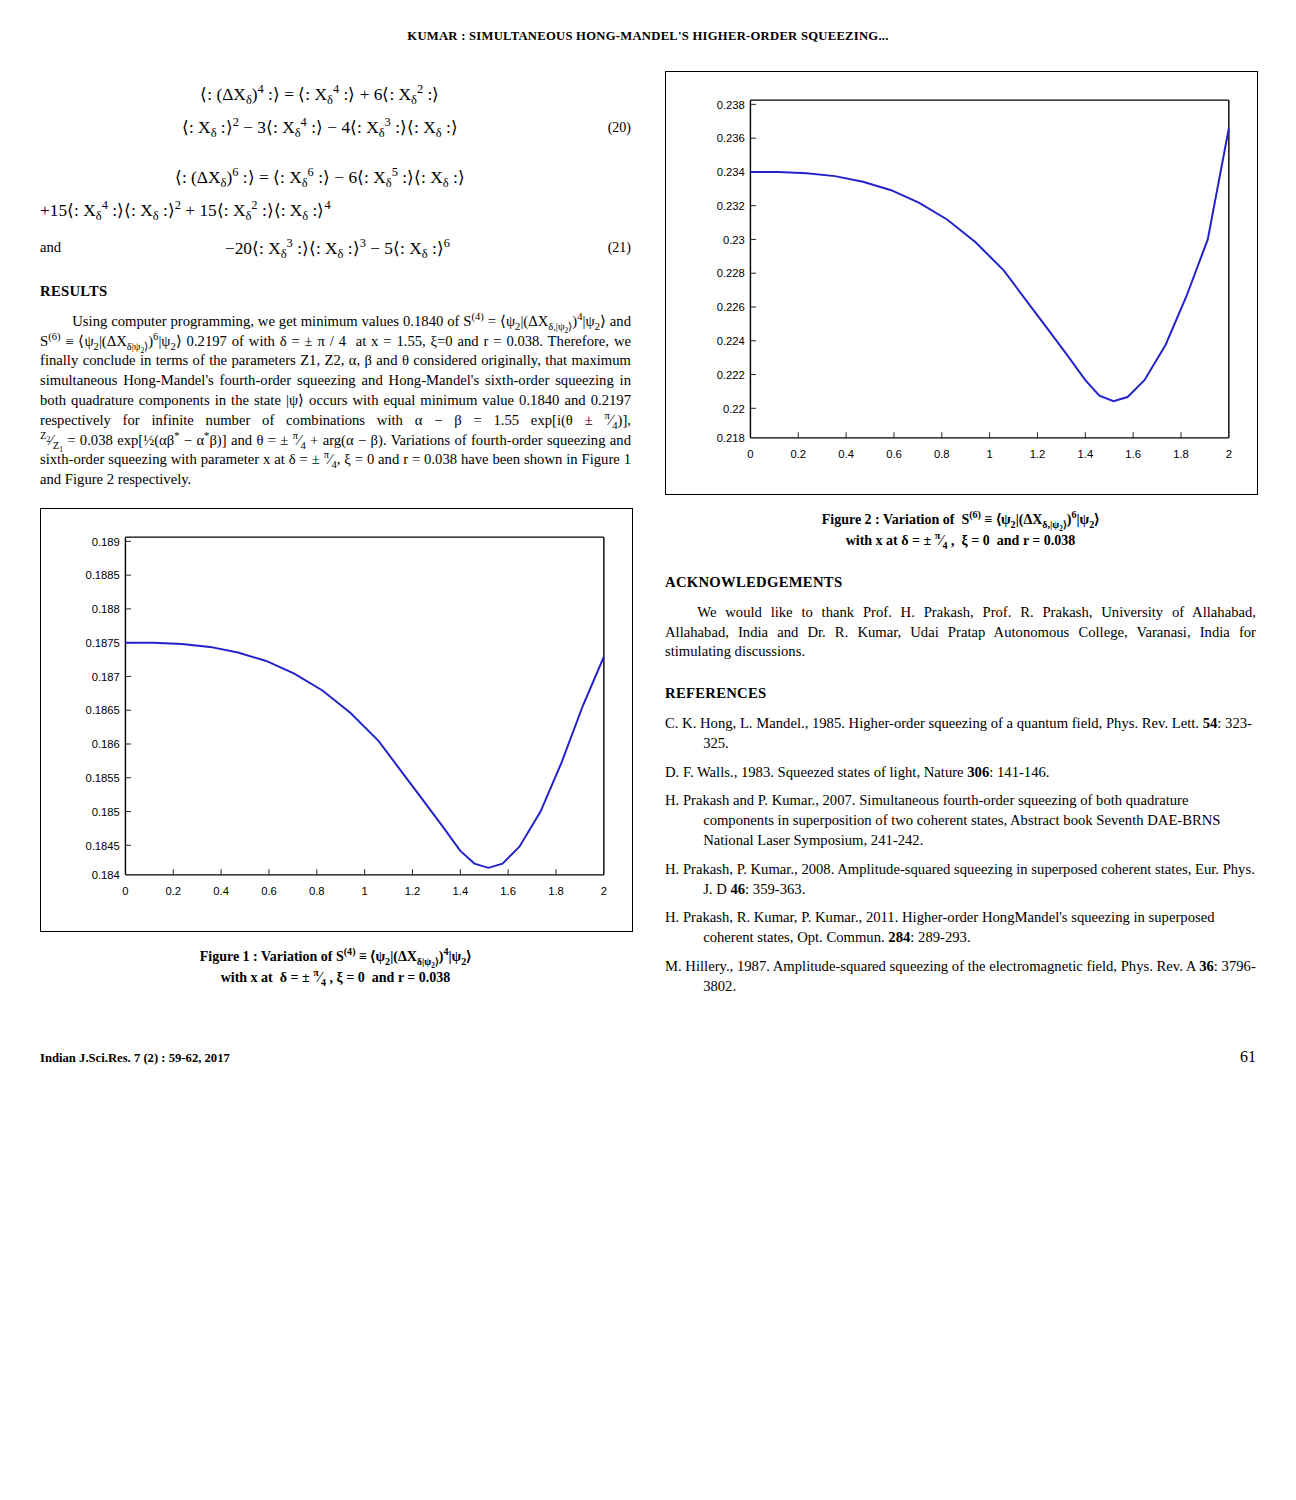KUMAR : SIMULTANEOUS HONG-MANDEL'S HIGHER-ORDER SQUEEZING...
⟨: (ΔXδ)4 :⟩ = ⟨: Xδ4 :⟩ + 6⟨: Xδ2 :⟩
⟨: Xδ :⟩2 − 3⟨: Xδ4 :⟩ − 4⟨: Xδ3 :⟩⟨: Xδ :⟩
(20)
⟨: (ΔXδ)6 :⟩ = ⟨: Xδ6 :⟩ − 6⟨: Xδ5 :⟩⟨: Xδ :⟩
(21)
+15⟨: Xδ4 :⟩⟨: Xδ :⟩2 + 15⟨: Xδ2 :⟩⟨: Xδ :⟩4
(21)
and
−20⟨: Xδ3 :⟩⟨: Xδ :⟩3 − 5⟨: Xδ :⟩6
(21)
RESULTS
Using computer programming, we get minimum values 0.1840 of S(4) = ⟨ψ2|(ΔXδ,|ψ2⟩)4|ψ2⟩ and S(6) ≡ ⟨ψ2|(ΔXδ|ψ2⟩)6|ψ2⟩ 0.2197 of with δ = ± π / 4 at x = 1.55, ξ=0 and r = 0.038. Therefore, we finally conclude in terms of the parameters Z1, Z2, α, β and θ considered originally, that maximum simultaneous Hong-Mandel's fourth-order squeezing and Hong-Mandel's sixth-order squeezing in both quadrature components in the state |ψ⟩ occurs with equal minimum value 0.1840 and 0.2197 respectively for infinite number of combinations with α − β = 1.55 exp[i(θ ± π⁄4)], Z2⁄Z1 = 0.038 exp[½(αβ* − α*β)] and θ = ± π⁄4 + arg(α − β). Variations of fourth-order squeezing and sixth-order squeezing with parameter x at δ = ± π⁄4, ξ = 0 and r = 0.038 have been shown in Figure 1 and Figure 2 respectively.
0.189 0.1885 0.188 0.1875 0.187 0.1865 0.186 0.1855 0.185 0.1845 0.184 0 0.2 0.4 0.6 0.8 1 1.2 1.4 1.6 1.8 2
Figure 1 : Variation of S(4) ≡ ⟨ψ2|(ΔXδ|ψ2⟩)4|ψ2⟩
with x at δ = ± π⁄4 , ξ = 0 and r = 0.038
0.238 0.236 0.234 0.232 0.23 0.228 0.226 0.224 0.222 0.22 0.218 0 0.2 0.4 0.6 0.8 1 1.2 1.4 1.6 1.8 2
Figure 2 : Variation of S(6) ≡ ⟨ψ2|(ΔXδ,|ψ2⟩)6|ψ2⟩
with x at δ = ± π⁄4 , ξ = 0 and r = 0.038
ACKNOWLEDGEMENTS
We would like to thank Prof. H. Prakash, Prof. R. Prakash, University of Allahabad, Allahabad, India and Dr. R. Kumar, Udai Pratap Autonomous College, Varanasi, India for stimulating discussions.
REFERENCES
C. K. Hong, L. Mandel., 1985. Higher-order squeezing of a quantum field, Phys. Rev. Lett. 54: 323-325.
D. F. Walls., 1983. Squeezed states of light, Nature 306: 141-146.
H. Prakash and P. Kumar., 2007. Simultaneous fourth-order squeezing of both quadrature components in superposition of two coherent states, Abstract book Seventh DAE-BRNS National Laser Symposium, 241-242.
H. Prakash, P. Kumar., 2008. Amplitude-squared squeezing in superposed coherent states, Eur. Phys. J. D 46: 359-363.
H. Prakash, R. Kumar, P. Kumar., 2011. Higher-order HongMandel's squeezing in superposed coherent states, Opt. Commun. 284: 289-293.
M. Hillery., 1987. Amplitude-squared squeezing of the electromagnetic field, Phys. Rev. A 36: 3796-3802.
Indian J.Sci.Res. 7 (2) : 59-62, 2017
61